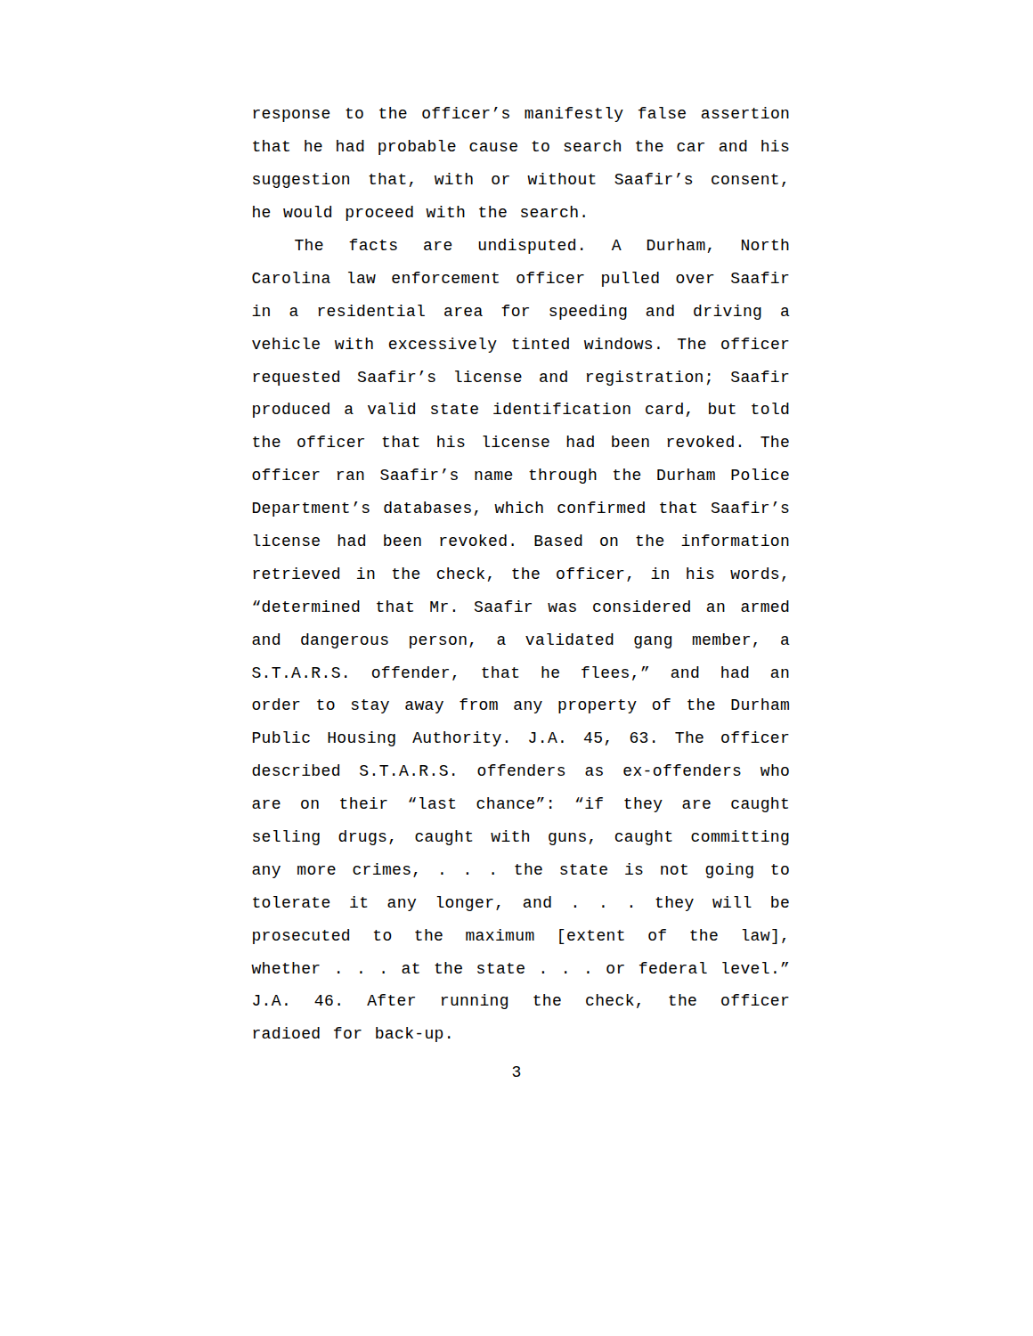response to the officer’s manifestly false assertion that he had probable cause to search the car and his suggestion that, with or without Saafir’s consent, he would proceed with the search.
The facts are undisputed. A Durham, North Carolina law enforcement officer pulled over Saafir in a residential area for speeding and driving a vehicle with excessively tinted windows. The officer requested Saafir’s license and registration; Saafir produced a valid state identification card, but told the officer that his license had been revoked. The officer ran Saafir’s name through the Durham Police Department’s databases, which confirmed that Saafir’s license had been revoked. Based on the information retrieved in the check, the officer, in his words, “determined that Mr. Saafir was considered an armed and dangerous person, a validated gang member, a S.T.A.R.S. offender, that he flees,” and had an order to stay away from any property of the Durham Public Housing Authority. J.A. 45, 63. The officer described S.T.A.R.S. offenders as ex-offenders who are on their “last chance”: “if they are caught selling drugs, caught with guns, caught committing any more crimes, . . . the state is not going to tolerate it any longer, and . . . they will be prosecuted to the maximum [extent of the law], whether . . . at the state . . . or federal level.” J.A. 46. After running the check, the officer radioed for back-up.
3